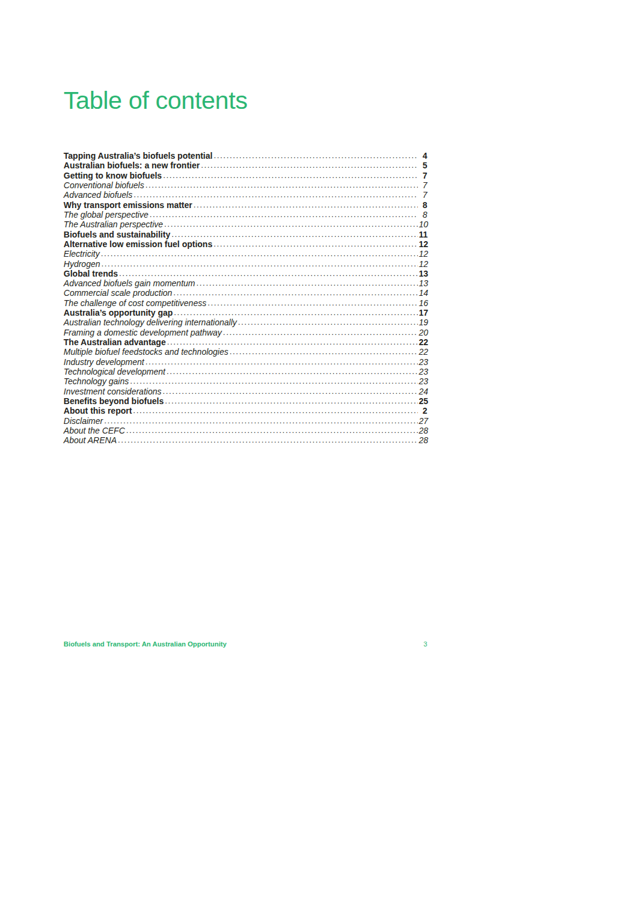Table of contents
Tapping Australia’s biofuels potential .......................................................................................................................................................................................................... 4
Australian biofuels: a new frontier .......................................................................................................................................................................................................... 5
Getting to know biofuels .......................................................................................................................................................................................................... 7
Conventional biofuels .......................................................................................................................................................................................................... 7
Advanced biofuels .......................................................................................................................................................................................................... 7
Why transport emissions matter .......................................................................................................................................................................................................... 8
The global perspective .......................................................................................................................................................................................................... 8
The Australian perspective .......................................................................................................................................................................................................... 10
Biofuels and sustainability .......................................................................................................................................................................................................... 11
Alternative low emission fuel options .......................................................................................................................................................................................................... 12
Electricity .......................................................................................................................................................................................................... 12
Hydrogen .......................................................................................................................................................................................................... 12
Global trends .......................................................................................................................................................................................................... 13
Advanced biofuels gain momentum .......................................................................................................................................................................................................... 13
Commercial scale production .......................................................................................................................................................................................................... 14
The challenge of cost competitiveness .......................................................................................................................................................................................................... 16
Australia’s opportunity gap .......................................................................................................................................................................................................... 17
Australian technology delivering internationally .......................................................................................................................................................................................................... 19
Framing a domestic development pathway .......................................................................................................................................................................................................... 20
The Australian advantage .......................................................................................................................................................................................................... 22
Multiple biofuel feedstocks and technologies .......................................................................................................................................................................................................... 22
Industry development .......................................................................................................................................................................................................... 23
Technological development .......................................................................................................................................................................................................... 23
Technology gains .......................................................................................................................................................................................................... 23
Investment considerations .......................................................................................................................................................................................................... 24
Benefits beyond biofuels .......................................................................................................................................................................................................... 25
About this report .......................................................................................................................................................................................................... 2
Disclaimer .......................................................................................................................................................................................................... 27
About the CEFC .......................................................................................................................................................................................................... 28
About ARENA .......................................................................................................................................................................................................... 28
Biofuels and Transport: An Australian Opportunity 3